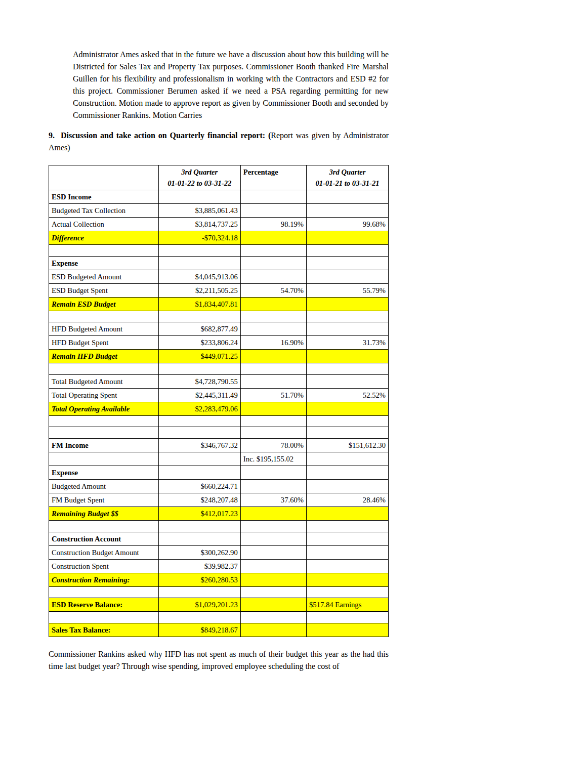Administrator Ames asked that in the future we have a discussion about how this building will be Districted for Sales Tax and Property Tax purposes. Commissioner Booth thanked Fire Marshal Guillen for his flexibility and professionalism in working with the Contractors and ESD #2 for this project. Commissioner Berumen asked if we need a PSA regarding permitting for new Construction. Motion made to approve report as given by Commissioner Booth and seconded by Commissioner Rankins. Motion Carries
9. Discussion and take action on Quarterly financial report: (Report was given by Administrator Ames)
| | 3rd Quarter 01-01-22 to 03-31-22 | Percentage | 3rd Quarter 01-01-21 to 03-31-21 |
| ESD Income | | | |
| Budgeted Tax Collection | $3,885,061.43 | | |
| Actual Collection | $3,814,737.25 | 98.19% | 99.68% |
| Difference | -$70,324.18 | | |
| Expense | | | |
| ESD Budgeted Amount | $4,045,913.06 | | |
| ESD Budget Spent | $2,211,505.25 | 54.70% | 55.79% |
| Remain ESD Budget | $1,834,407.81 | | |
| HFD Budgeted Amount | $682,877.49 | | |
| HFD Budget Spent | $233,806.24 | 16.90% | 31.73% |
| Remain HFD Budget | $449,071.25 | | |
| Total Budgeted Amount | $4,728,790.55 | | |
| Total Operating Spent | $2,445,311.49 | 51.70% | 52.52% |
| Total Operating Available | $2,283,479.06 | | |
| FM Income | $346,767.32 | 78.00% | $151,612.30 |
| | | Inc. $195,155.02 | |
| Expense | | | |
| Budgeted Amount | $660,224.71 | | |
| FM Budget Spent | $248,207.48 | 37.60% | 28.46% |
| Remaining Budget $$ | $412,017.23 | | |
| Construction Account | | | |
| Construction Budget Amount | $300,262.90 | | |
| Construction Spent | $39,982.37 | | |
| Construction Remaining: | $260,280.53 | | |
| ESD Reserve Balance: | $1,029,201.23 | | $517.84 Earnings |
| Sales Tax Balance: | $849,218.67 | | |
Commissioner Rankins asked why HFD has not spent as much of their budget this year as the had this time last budget year? Through wise spending, improved employee scheduling the cost of